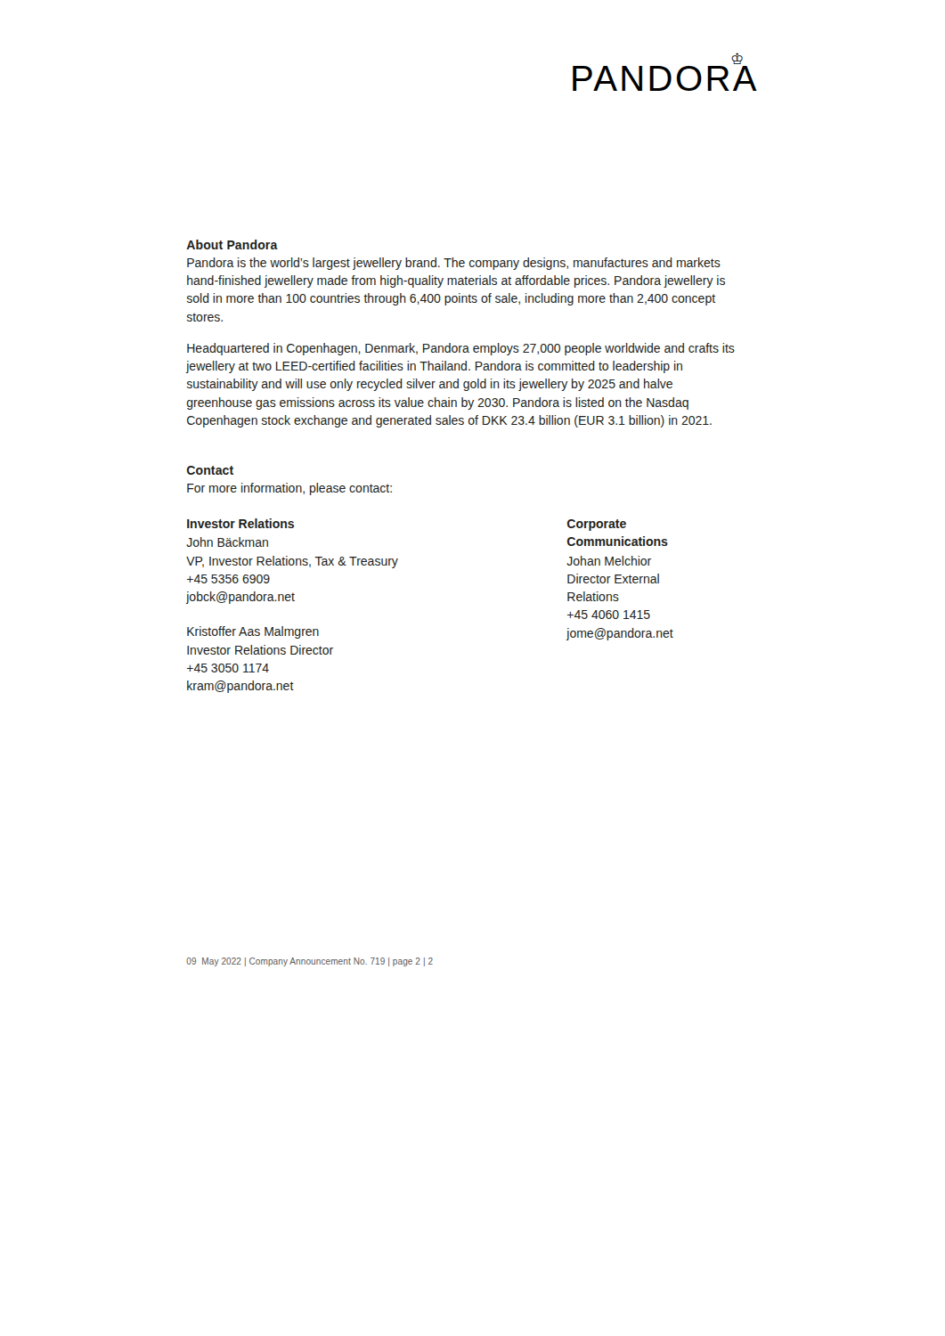PAND♔ORA
About Pandora
Pandora is the world’s largest jewellery brand. The company designs, manufactures and markets hand-finished jewellery made from high-quality materials at affordable prices. Pandora jewellery is sold in more than 100 countries through 6,400 points of sale, including more than 2,400 concept stores.
Headquartered in Copenhagen, Denmark, Pandora employs 27,000 people worldwide and crafts its jewellery at two LEED-certified facilities in Thailand. Pandora is committed to leadership in sustainability and will use only recycled silver and gold in its jewellery by 2025 and halve greenhouse gas emissions across its value chain by 2030. Pandora is listed on the Nasdaq Copenhagen stock exchange and generated sales of DKK 23.4 billion (EUR 3.1 billion) in 2021.
Contact
For more information, please contact:
Investor Relations
John Bäckman VP, Investor Relations, Tax & Treasury +45 5356 6909 jobck@pandora.net
Kristoffer Aas Malmgren Investor Relations Director +45 3050 1174 kram@pandora.net
Corporate
Communications
Johan Melchior Director External Relations +45 4060 1415 jome@pandora.net
09 May 2022 | Company Announcement No. 719 | page 2 | 2